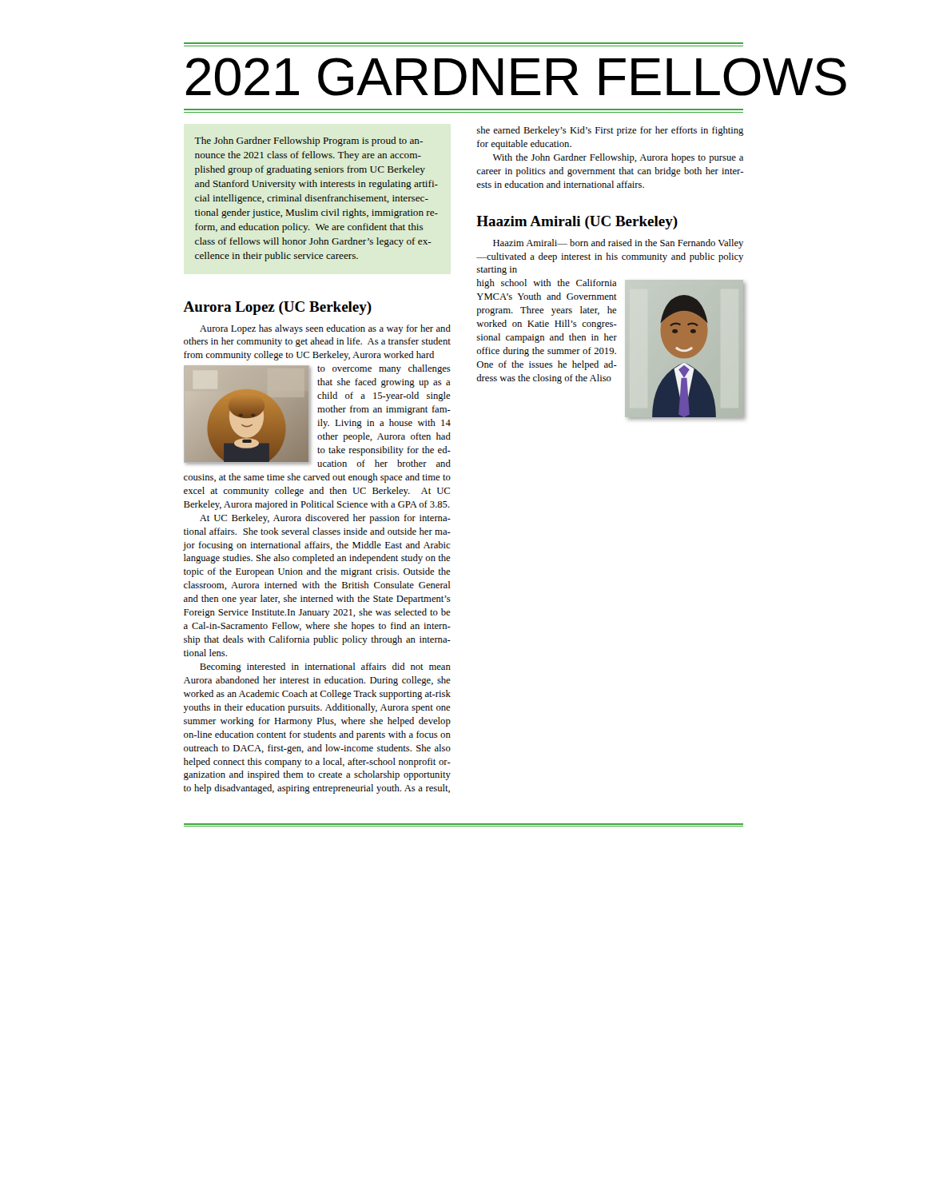2021 GARDNER FELLOWS
The John Gardner Fellowship Program is proud to announce the 2021 class of fellows. They are an accomplished group of graduating seniors from UC Berkeley and Stanford University with interests in regulating artificial intelligence, criminal disenfranchisement, intersectional gender justice, Muslim civil rights, immigration reform, and education policy. We are confident that this class of fellows will honor John Gardner’s legacy of excellence in their public service careers.
Aurora Lopez (UC Berkeley)
Aurora Lopez has always seen education as a way for her and others in her community to get ahead in life. As a transfer student from community college to UC Berkeley, Aurora worked hard
to overcome many challenges that she faced growing up as a child of a 15-year-old single mother from an immigrant family. Living in a house with 14 other people, Aurora often had to take responsibility for the education of her brother and cousins, at the same time she carved out enough space and time to excel at community college and then UC Berkeley. At UC Berkeley, Aurora majored in Political Science with a GPA of 3.85.
At UC Berkeley, Aurora discovered her passion for international affairs. She took several classes inside and outside her major focusing on international affairs, the Middle East and Arabic language studies. She also completed an independent study on the topic of the European Union and the migrant crisis. Outside the classroom, Aurora interned with the British Consulate General and then one year later, she interned with the State Department’s Foreign Service Institute.In January 2021, she was selected to be a Cal-in-Sacramento Fellow, where she hopes to find an internship that deals with California public policy through an international lens.
Becoming interested in international affairs did not mean Aurora abandoned her interest in education. During college, she worked as an Academic Coach at College Track supporting at-risk youths in their education pursuits. Additionally, Aurora spent one summer working for Harmony Plus, where she helped develop on-line education content for students and parents with a focus on outreach to DACA, first-gen, and low-income students. She also helped connect this company to a local, after-school nonprofit organization and inspired them to create a scholarship opportunity to help disadvantaged, aspiring entrepreneurial youth. As a result, she earned Berkeley’s Kid’s First prize for her efforts in fighting for equitable education.
With the John Gardner Fellowship, Aurora hopes to pursue a career in politics and government that can bridge both her interests in education and international affairs.
Haazim Amirali (UC Berkeley)
Haazim Amirali— born and raised in the San Fernando Valley—cultivated a deep interest in his community and public policy starting in
high school with the California YMCA’s Youth and Government program. Three years later, he worked on Katie Hill’s congressional campaign and then in her office during the summer of 2019. One of the issues he helped address was the closing of the Aliso